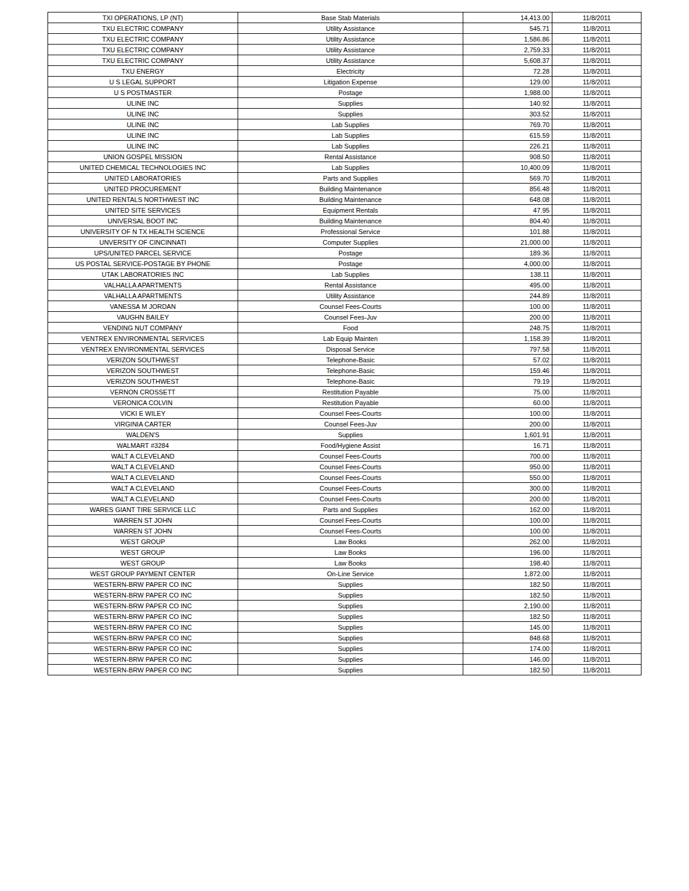| TXI OPERATIONS, LP (NT) | Base Stab Materials | 14,413.00 | 11/8/2011 |
| TXU ELECTRIC COMPANY | Utility Assistance | 545.71 | 11/8/2011 |
| TXU ELECTRIC COMPANY | Utility Assistance | 1,586.86 | 11/8/2011 |
| TXU ELECTRIC COMPANY | Utility Assistance | 2,759.33 | 11/8/2011 |
| TXU ELECTRIC COMPANY | Utility Assistance | 5,608.37 | 11/8/2011 |
| TXU ENERGY | Electricity | 72.28 | 11/8/2011 |
| U S LEGAL SUPPORT | Litigation Expense | 129.00 | 11/8/2011 |
| U S POSTMASTER | Postage | 1,988.00 | 11/8/2011 |
| ULINE INC | Supplies | 140.92 | 11/8/2011 |
| ULINE INC | Supplies | 303.52 | 11/8/2011 |
| ULINE INC | Lab Supplies | 769.70 | 11/8/2011 |
| ULINE INC | Lab Supplies | 615.59 | 11/8/2011 |
| ULINE INC | Lab Supplies | 226.21 | 11/8/2011 |
| UNION GOSPEL MISSION | Rental Assistance | 908.50 | 11/8/2011 |
| UNITED CHEMICAL TECHNOLOGIES INC | Lab Supplies | 10,400.09 | 11/8/2011 |
| UNITED LABORATORIES | Parts and Supplies | 569.70 | 11/8/2011 |
| UNITED PROCUREMENT | Building Maintenance | 856.48 | 11/8/2011 |
| UNITED RENTALS NORTHWEST INC | Building Maintenance | 648.08 | 11/8/2011 |
| UNITED SITE SERVICES | Equipment Rentals | 47.95 | 11/8/2011 |
| UNIVERSAL BOOT INC | Building Maintenance | 804.40 | 11/8/2011 |
| UNIVERSITY OF N TX HEALTH SCIENCE | Professional Service | 101.88 | 11/8/2011 |
| UNVERSITY OF CINCINNATI | Computer Supplies | 21,000.00 | 11/8/2011 |
| UPS/UNITED PARCEL SERVICE | Postage | 189.36 | 11/8/2011 |
| US POSTAL SERVICE-POSTAGE BY PHONE | Postage | 4,000.00 | 11/8/2011 |
| UTAK LABORATORIES INC | Lab Supplies | 138.11 | 11/8/2011 |
| VALHALLA APARTMENTS | Rental Assistance | 495.00 | 11/8/2011 |
| VALHALLA APARTMENTS | Utility Assistance | 244.89 | 11/8/2011 |
| VANESSA M JORDAN | Counsel Fees-Courts | 100.00 | 11/8/2011 |
| VAUGHN BAILEY | Counsel Fees-Juv | 200.00 | 11/8/2011 |
| VENDING NUT COMPANY | Food | 248.75 | 11/8/2011 |
| VENTREX ENVIRONMENTAL SERVICES | Lab Equip Mainten | 1,158.39 | 11/8/2011 |
| VENTREX ENVIRONMENTAL SERVICES | Disposal Service | 797.58 | 11/8/2011 |
| VERIZON SOUTHWEST | Telephone-Basic | 57.02 | 11/8/2011 |
| VERIZON SOUTHWEST | Telephone-Basic | 159.46 | 11/8/2011 |
| VERIZON SOUTHWEST | Telephone-Basic | 79.19 | 11/8/2011 |
| VERNON CROSSETT | Restitution Payable | 75.00 | 11/8/2011 |
| VERONICA COLVIN | Restitution Payable | 60.00 | 11/8/2011 |
| VICKI E WILEY | Counsel Fees-Courts | 100.00 | 11/8/2011 |
| VIRGINIA CARTER | Counsel Fees-Juv | 200.00 | 11/8/2011 |
| WALDEN'S | Supplies | 1,601.91 | 11/8/2011 |
| WALMART #3284 | Food/Hygiene Assist | 16.71 | 11/8/2011 |
| WALT A CLEVELAND | Counsel Fees-Courts | 700.00 | 11/8/2011 |
| WALT A CLEVELAND | Counsel Fees-Courts | 950.00 | 11/8/2011 |
| WALT A CLEVELAND | Counsel Fees-Courts | 550.00 | 11/8/2011 |
| WALT A CLEVELAND | Counsel Fees-Courts | 300.00 | 11/8/2011 |
| WALT A CLEVELAND | Counsel Fees-Courts | 200.00 | 11/8/2011 |
| WARES GIANT TIRE SERVICE LLC | Parts and Supplies | 162.00 | 11/8/2011 |
| WARREN ST JOHN | Counsel Fees-Courts | 100.00 | 11/8/2011 |
| WARREN ST JOHN | Counsel Fees-Courts | 100.00 | 11/8/2011 |
| WEST GROUP | Law Books | 262.00 | 11/8/2011 |
| WEST GROUP | Law Books | 196.00 | 11/8/2011 |
| WEST GROUP | Law Books | 198.40 | 11/8/2011 |
| WEST GROUP PAYMENT CENTER | On-Line Service | 1,872.00 | 11/8/2011 |
| WESTERN-BRW PAPER CO INC | Supplies | 182.50 | 11/8/2011 |
| WESTERN-BRW PAPER CO INC | Supplies | 182.50 | 11/8/2011 |
| WESTERN-BRW PAPER CO INC | Supplies | 2,190.00 | 11/8/2011 |
| WESTERN-BRW PAPER CO INC | Supplies | 182.50 | 11/8/2011 |
| WESTERN-BRW PAPER CO INC | Supplies | 145.00 | 11/8/2011 |
| WESTERN-BRW PAPER CO INC | Supplies | 848.68 | 11/8/2011 |
| WESTERN-BRW PAPER CO INC | Supplies | 174.00 | 11/8/2011 |
| WESTERN-BRW PAPER CO INC | Supplies | 146.00 | 11/8/2011 |
| WESTERN-BRW PAPER CO INC | Supplies | 182.50 | 11/8/2011 |